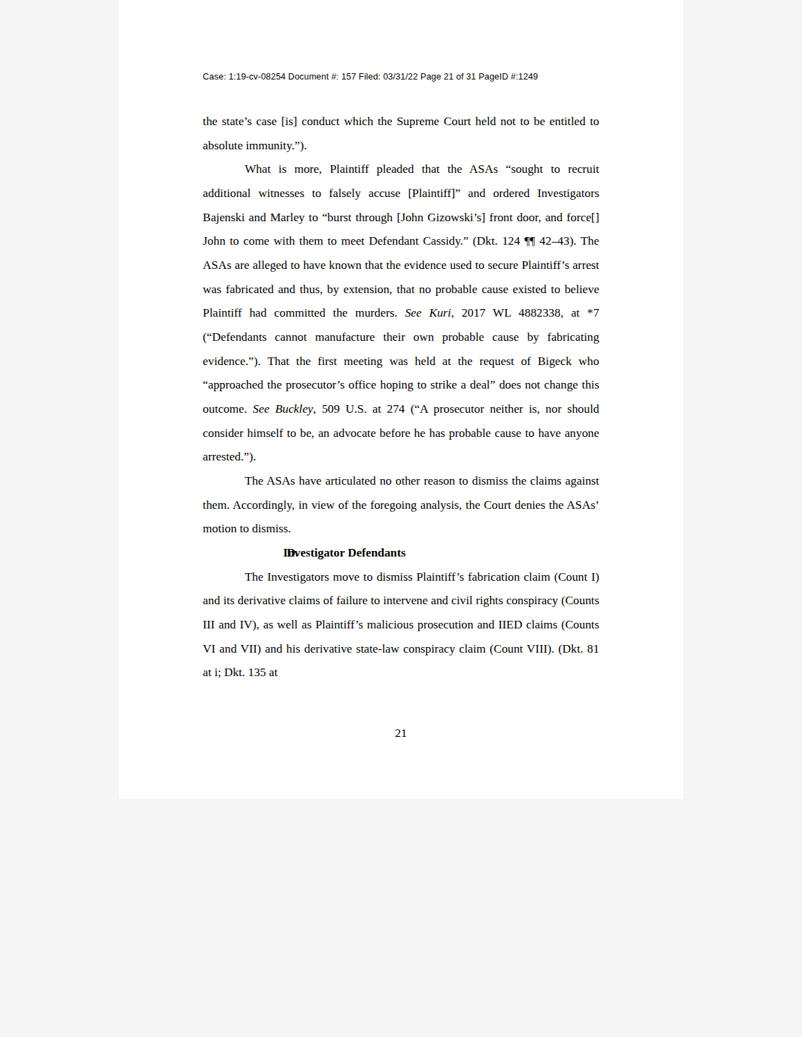Case: 1:19-cv-08254 Document #: 157 Filed: 03/31/22 Page 21 of 31 PageID #:1249
the state’s case [is] conduct which the Supreme Court held not to be entitled to absolute immunity.”).
What is more, Plaintiff pleaded that the ASAs “sought to recruit additional witnesses to falsely accuse [Plaintiff]” and ordered Investigators Bajenski and Marley to “burst through [John Gizowski’s] front door, and force[] John to come with them to meet Defendant Cassidy.” (Dkt. 124 ¶¶ 42–43). The ASAs are alleged to have known that the evidence used to secure Plaintiff’s arrest was fabricated and thus, by extension, that no probable cause existed to believe Plaintiff had committed the murders. See Kuri, 2017 WL 4882338, at *7 (“Defendants cannot manufacture their own probable cause by fabricating evidence.”). That the first meeting was held at the request of Bigeck who “approached the prosecutor’s office hoping to strike a deal” does not change this outcome. See Buckley, 509 U.S. at 274 (“A prosecutor neither is, nor should consider himself to be, an advocate before he has probable cause to have anyone arrested.”).
The ASAs have articulated no other reason to dismiss the claims against them. Accordingly, in view of the foregoing analysis, the Court denies the ASAs’ motion to dismiss.
D. Investigator Defendants
The Investigators move to dismiss Plaintiff’s fabrication claim (Count I) and its derivative claims of failure to intervene and civil rights conspiracy (Counts III and IV), as well as Plaintiff’s malicious prosecution and IIED claims (Counts VI and VII) and his derivative state-law conspiracy claim (Count VIII). (Dkt. 81 at i; Dkt. 135 at
21